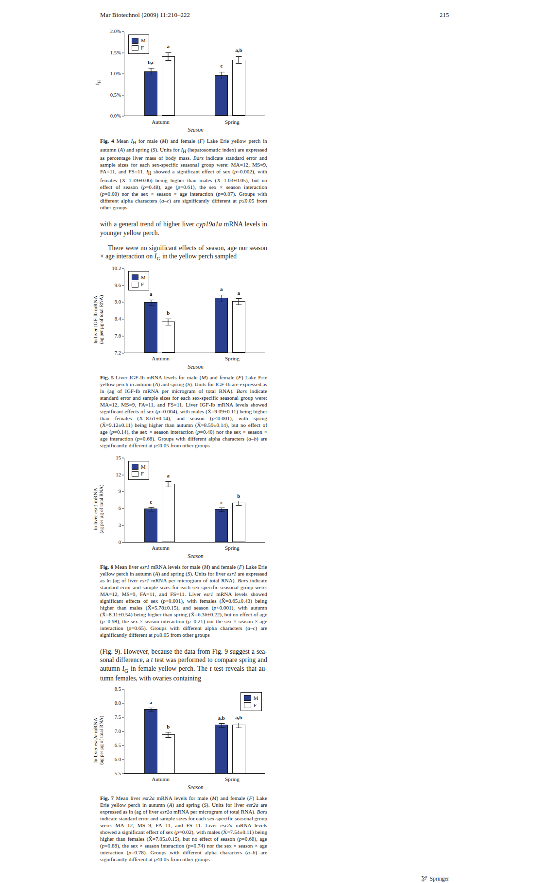Mar Biotechnol (2009) 11:210–222
215
IH
2.0% 1.5% 1.0% 0.5% 0.0%
M
F
b,c
a
c
a,b
Autumn Spring
Season
Fig. 4 Mean IH for male (M) and female (F) Lake Erie yellow perch in autumn (A) and spring (S). Units for IH (hepatosomatic index) are expressed as percentage liver mass of body mass. Bars indicate standard error and sample sizes for each sex-specific seasonal group were: MA=12, MS=9, FA=11, and FS=11. IH showed a significant effect of sex (p=0.002), with females (X̄=1.39±0.06) being higher than males (X̄=1.03±0.05), but no effect of season (p=0.48), age (p=0.61), the sex × season interaction (p=0.08) nor the sex × season × age interaction (p=0.07). Groups with different alpha characters (a–c) are significantly different at p≤0.05 from other groups
with a general trend of higher liver cyp19a1a mRNA levels in younger yellow perch.
There were no significant effects of season, age nor season × age interaction on IG in the yellow perch sampled
ln liver IGF-Ib mRNA(ag per µg of total RNA)
10.2 9.6 9.0 8.4 7.8 7.2
M
F
a
b
a
a
Autumn Spring
Season
Fig. 5 Liver IGF-Ib mRNA levels for male (M) and female (F) Lake Erie yellow perch in autumn (A) and spring (S). Units for IGF-Ib are expressed as ln (ag of IGF-Ib mRNA per microgram of total RNA). Bars indicate standard error and sample sizes for each sex-specific seasonal group were: MA=12, MS=9, FA=11, and FS=11. Liver IGF-Ib mRNA levels showed significant effects of sex (p=0.004), with males (X̄=9.09±0.11) being higher than females (X̄=8.61±0.14), and season (p<0.001), with spring (X̄=9.12±0.11) being higher than autumn (X̄=8.59±0.14), but no effect of age (p=0.14), the sex × season interaction (p=0.40) nor the sex × season × age interaction (p=0.68). Groups with different alpha characters (a–b) are significantly different at p≤0.05 from other groups
ln liver esr1 mRNA(ag per µg of total RNA)
15 12 9 6 3 0
M
F
c
a
c
b
Autumn Spring
Season
Fig. 6 Mean liver esr1 mRNA levels for male (M) and female (F) Lake Erie yellow perch in autumn (A) and spring (S). Units for liver esr1 are expressed as ln (ag of liver esr1 mRNA per microgram of total RNA). Bars indicate standard error and sample sizes for each sex-specific seasonal group were: MA=12, MS=9, FA=11, and FS=11. Liver esr1 mRNA levels showed significant effects of sex (p<0.001), with females (X̄=8.65±0.43) being higher than males (X̄=5.78±0.15), and season (p<0.001), with autumn (X̄=8.11±0.54) being higher than spring (X̄=6.36±0.22), but no effect of age (p=0.98), the sex × season interaction (p=0.21) nor the sex × season × age interaction (p=0.65). Groups with different alpha characters (a–c) are significantly different at p≤0.05 from other groups
(Fig. 9). However, because the data from Fig. 9 suggest a seasonal difference, a t test was performed to compare spring and autumn IG in female yellow perch. The t test reveals that autumn females, with ovaries containing
ln liver esr2a mRNA(ag per µg of total RNA)
8.5 8.0 7.5 7.0 6.5 6.0 5.5
M
F
a
b
a,b
a,b
Autumn Spring
Season
Fig. 7 Mean liver esr2a mRNA levels for male (M) and female (F) Lake Erie yellow perch in autumn (A) and spring (S). Units for liver esr2a are expressed as ln (ag of liver esr2a mRNA per microgram of total RNA). Bars indicate standard error and sample sizes for each sex-specific seasonal group were: MA=12, MS=9, FA=11, and FS=11. Liver esr2a mRNA levels showed a significant effect of sex (p=0.02), with males (X̄=7.54±0.11) being higher than females (X̄=7.05±0.15), but no effect of season (p=0.68), age (p=0.88), the sex × season interaction (p=0.74) nor the sex × season × age interaction (p=0.78). Groups with different alpha characters (a–b) are significantly different at p≤0.05 from other groups
🕊Springer